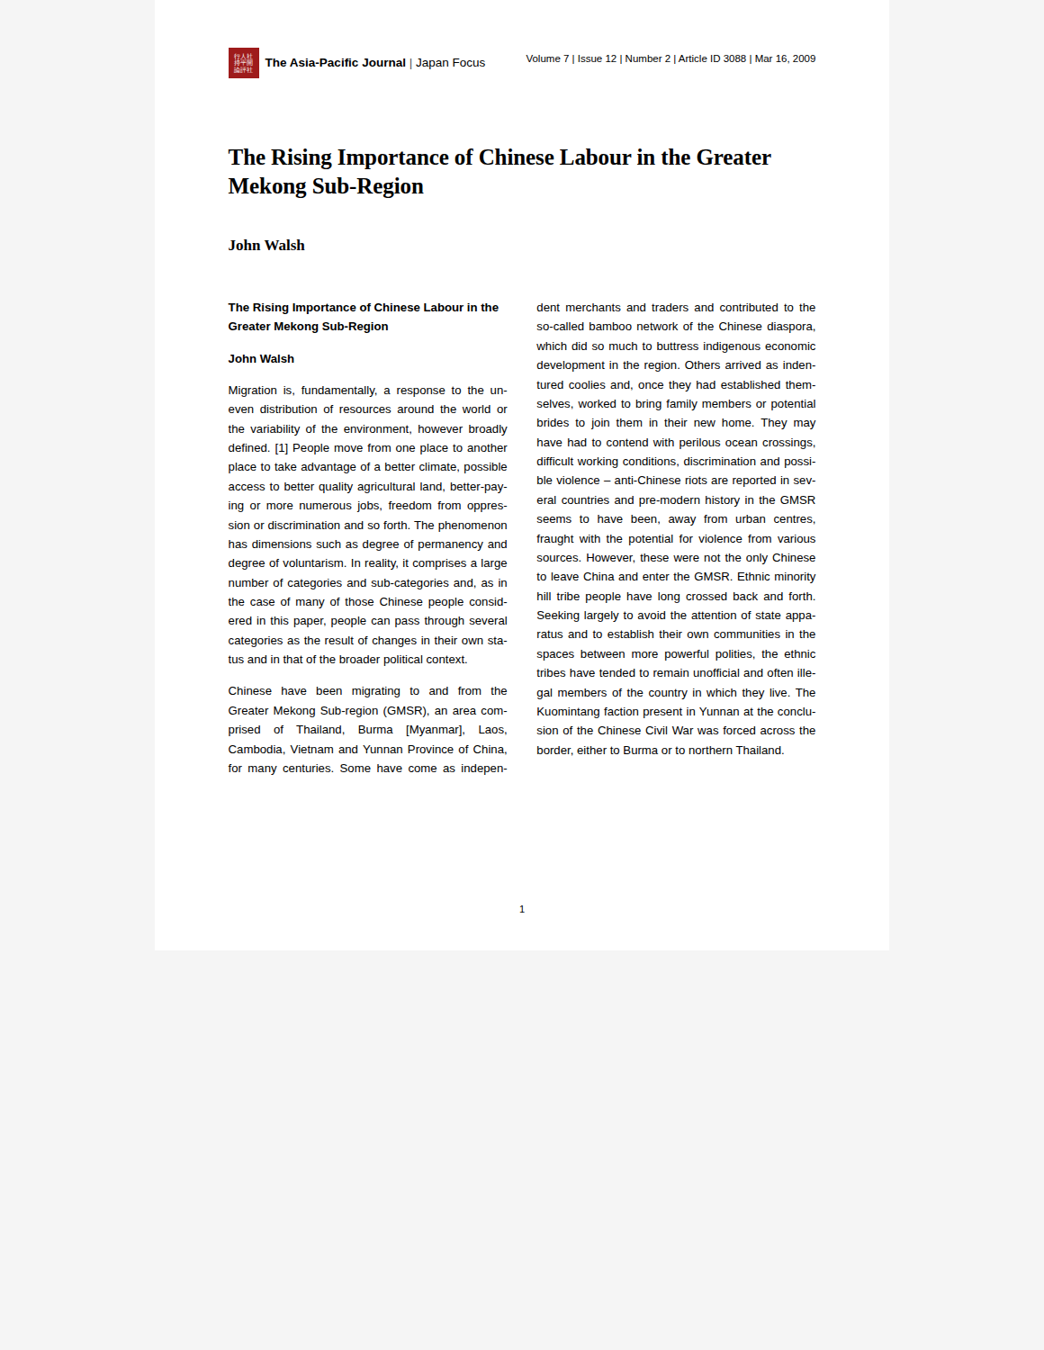行人社
持平開
論評社
The Asia-Pacific Journal | Japan Focus
Volume 7 | Issue 12 | Number 2 | Article ID 3088 | Mar 16, 2009
The Rising Importance of Chinese Labour in the Greater Mekong Sub-Region
John Walsh
The Rising Importance of Chinese Labour in the Greater Mekong Sub-Region
John Walsh
Migration is, fundamentally, a response to the uneven distribution of resources around the world or the variability of the environment, however broadly defined. [1] People move from one place to another place to take advantage of a better climate, possible access to better quality agricultural land, better-paying or more numerous jobs, freedom from oppression or discrimination and so forth. The phenomenon has dimensions such as degree of permanency and degree of voluntarism. In reality, it comprises a large number of categories and sub-categories and, as in the case of many of those Chinese people considered in this paper, people can pass through several categories as the result of changes in their own status and in that of the broader political context.
Chinese have been migrating to and from the Greater Mekong Sub-region (GMSR), an area comprised of Thailand, Burma [Myanmar], Laos, Cambodia, Vietnam and Yunnan Province of China, for many centuries. Some have come as independent merchants and traders and contributed to the so-called bamboo network of the Chinese diaspora, which did so much to buttress indigenous economic development in the region. Others arrived as indentured coolies and, once they had established themselves, worked to bring family members or potential brides to join them in their new home. They may have had to contend with perilous ocean crossings, difficult working conditions, discrimination and possible violence – anti-Chinese riots are reported in several countries and pre-modern history in the GMSR seems to have been, away from urban centres, fraught with the potential for violence from various sources. However, these were not the only Chinese to leave China and enter the GMSR. Ethnic minority hill tribe people have long crossed back and forth. Seeking largely to avoid the attention of state apparatus and to establish their own communities in the spaces between more powerful polities, the ethnic tribes have tended to remain unofficial and often illegal members of the country in which they live. The Kuomintang faction present in Yunnan at the conclusion of the Chinese Civil War was forced across the border, either to Burma or to northern Thailand.
1